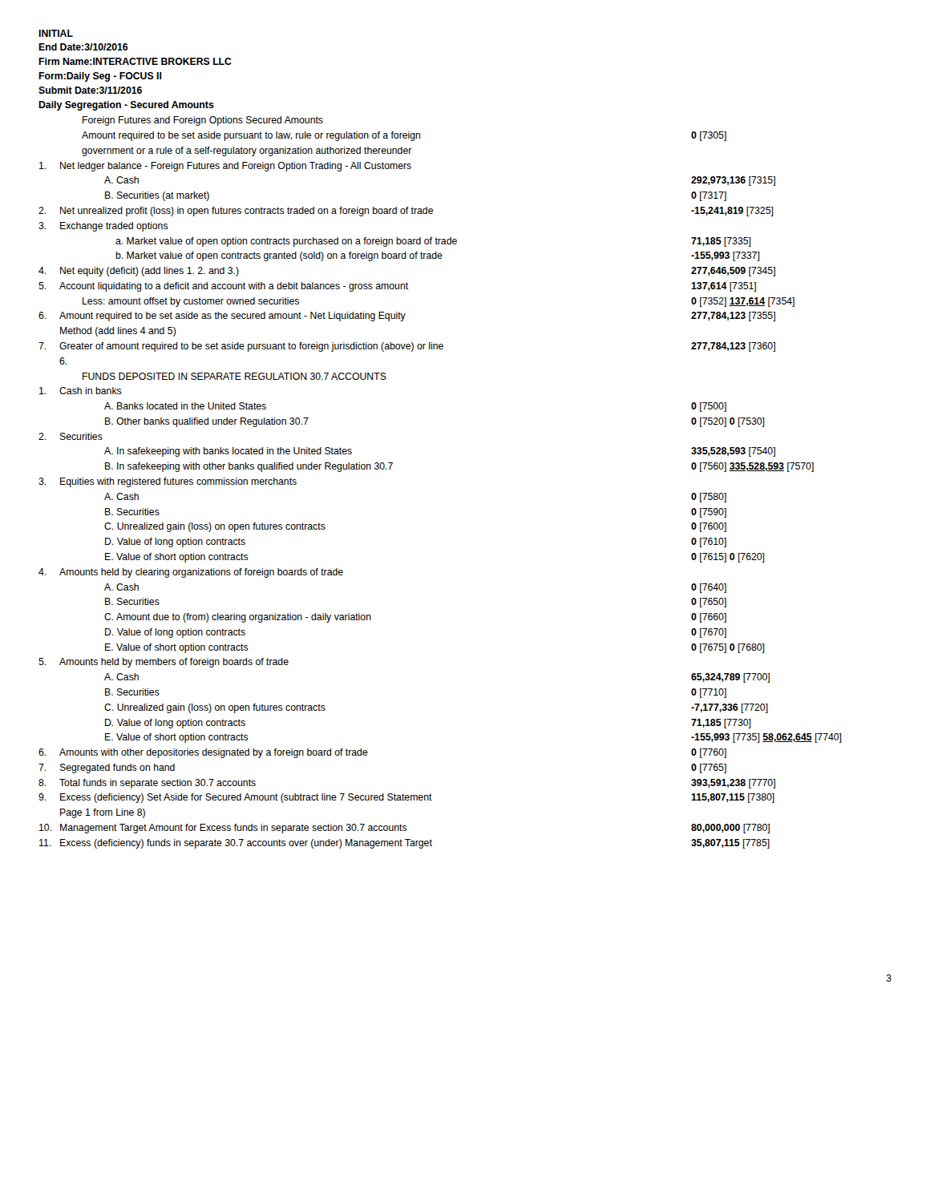INITIAL
End Date:3/10/2016
Firm Name:INTERACTIVE BROKERS LLC
Form:Daily Seg - FOCUS II
Submit Date:3/11/2016
Daily Segregation - Secured Amounts
| | Foreign Futures and Foreign Options Secured Amounts | |
| | Amount required to be set aside pursuant to law, rule or regulation of a foreign | 0 [7305] |
| | government or a rule of a self-regulatory organization authorized thereunder | |
| 1. | Net ledger balance - Foreign Futures and Foreign Option Trading - All Customers | |
| | A. Cash | 292,973,136 [7315] |
| | B. Securities (at market) | 0 [7317] |
| 2. | Net unrealized profit (loss) in open futures contracts traded on a foreign board of trade | -15,241,819 [7325] |
| 3. | Exchange traded options | |
| | a. Market value of open option contracts purchased on a foreign board of trade | 71,185 [7335] |
| | b. Market value of open contracts granted (sold) on a foreign board of trade | -155,993 [7337] |
| 4. | Net equity (deficit) (add lines 1. 2. and 3.) | 277,646,509 [7345] |
| 5. | Account liquidating to a deficit and account with a debit balances - gross amount | 137,614 [7351] |
| | Less: amount offset by customer owned securities | 0 [7352] 137,614 [7354] |
| 6. | Amount required to be set aside as the secured amount - Net Liquidating Equity | 277,784,123 [7355] |
| | Method (add lines 4 and 5) | |
| 7. | Greater of amount required to be set aside pursuant to foreign jurisdiction (above) or line | 277,784,123 [7360] |
| | 6. | |
| | FUNDS DEPOSITED IN SEPARATE REGULATION 30.7 ACCOUNTS | |
| 1. | Cash in banks | |
| | A. Banks located in the United States | 0 [7500] |
| | B. Other banks qualified under Regulation 30.7 | 0 [7520] 0 [7530] |
| 2. | Securities | |
| | A. In safekeeping with banks located in the United States | 335,528,593 [7540] |
| | B. In safekeeping with other banks qualified under Regulation 30.7 | 0 [7560] 335,528,593 [7570] |
| 3. | Equities with registered futures commission merchants | |
| | A. Cash | 0 [7580] |
| | B. Securities | 0 [7590] |
| | C. Unrealized gain (loss) on open futures contracts | 0 [7600] |
| | D. Value of long option contracts | 0 [7610] |
| | E. Value of short option contracts | 0 [7615] 0 [7620] |
| 4. | Amounts held by clearing organizations of foreign boards of trade | |
| | A. Cash | 0 [7640] |
| | B. Securities | 0 [7650] |
| | C. Amount due to (from) clearing organization - daily variation | 0 [7660] |
| | D. Value of long option contracts | 0 [7670] |
| | E. Value of short option contracts | 0 [7675] 0 [7680] |
| 5. | Amounts held by members of foreign boards of trade | |
| | A. Cash | 65,324,789 [7700] |
| | B. Securities | 0 [7710] |
| | C. Unrealized gain (loss) on open futures contracts | -7,177,336 [7720] |
| | D. Value of long option contracts | 71,185 [7730] |
| | E. Value of short option contracts | -155,993 [7735] 58,062,645 [7740] |
| 6. | Amounts with other depositories designated by a foreign board of trade | 0 [7760] |
| 7. | Segregated funds on hand | 0 [7765] |
| 8. | Total funds in separate section 30.7 accounts | 393,591,238 [7770] |
| 9. | Excess (deficiency) Set Aside for Secured Amount (subtract line 7 Secured Statement | 115,807,115 [7380] |
| | Page 1 from Line 8) | |
| 10. | Management Target Amount for Excess funds in separate section 30.7 accounts | 80,000,000 [7780] |
| 11. | Excess (deficiency) funds in separate 30.7 accounts over (under) Management Target | 35,807,115 [7785] |
3